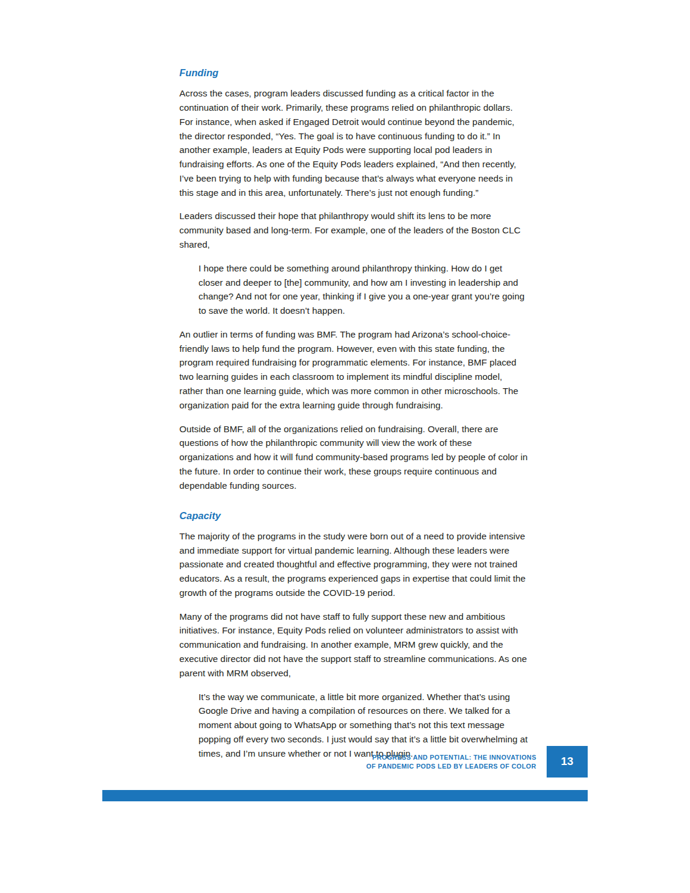Funding
Across the cases, program leaders discussed funding as a critical factor in the continuation of their work. Primarily, these programs relied on philanthropic dollars. For instance, when asked if Engaged Detroit would continue beyond the pandemic, the director responded, “Yes. The goal is to have continuous funding to do it.” In another example, leaders at Equity Pods were supporting local pod leaders in fundraising efforts. As one of the Equity Pods leaders explained, “And then recently, I’ve been trying to help with funding because that’s always what everyone needs in this stage and in this area, unfortunately. There’s just not enough funding.”
Leaders discussed their hope that philanthropy would shift its lens to be more community based and long-term. For example, one of the leaders of the Boston CLC shared,
I hope there could be something around philanthropy thinking. How do I get closer and deeper to [the] community, and how am I investing in leadership and change? And not for one year, thinking if I give you a one-year grant you’re going to save the world. It doesn’t happen.
An outlier in terms of funding was BMF. The program had Arizona’s school-choice-friendly laws to help fund the program. However, even with this state funding, the program required fundraising for programmatic elements. For instance, BMF placed two learning guides in each classroom to implement its mindful discipline model, rather than one learning guide, which was more common in other microschools. The organization paid for the extra learning guide through fundraising.
Outside of BMF, all of the organizations relied on fundraising. Overall, there are questions of how the philanthropic community will view the work of these organizations and how it will fund community-based programs led by people of color in the future. In order to continue their work, these groups require continuous and dependable funding sources.
Capacity
The majority of the programs in the study were born out of a need to provide intensive and immediate support for virtual pandemic learning. Although these leaders were passionate and created thoughtful and effective programming, they were not trained educators. As a result, the programs experienced gaps in expertise that could limit the growth of the programs outside the COVID-19 period.
Many of the programs did not have staff to fully support these new and ambitious initiatives. For instance, Equity Pods relied on volunteer administrators to assist with communication and fundraising. In another example, MRM grew quickly, and the executive director did not have the support staff to streamline communications. As one parent with MRM observed,
It’s the way we communicate, a little bit more organized. Whether that’s using Google Drive and having a compilation of resources on there. We talked for a moment about going to WhatsApp or something that’s not this text message popping off every two seconds. I just would say that it’s a little bit overwhelming at times, and I’m unsure whether or not I want to plugin.
Progress and Potential: The Innovations
of Pandemic Pods Led by Leaders of Color
13